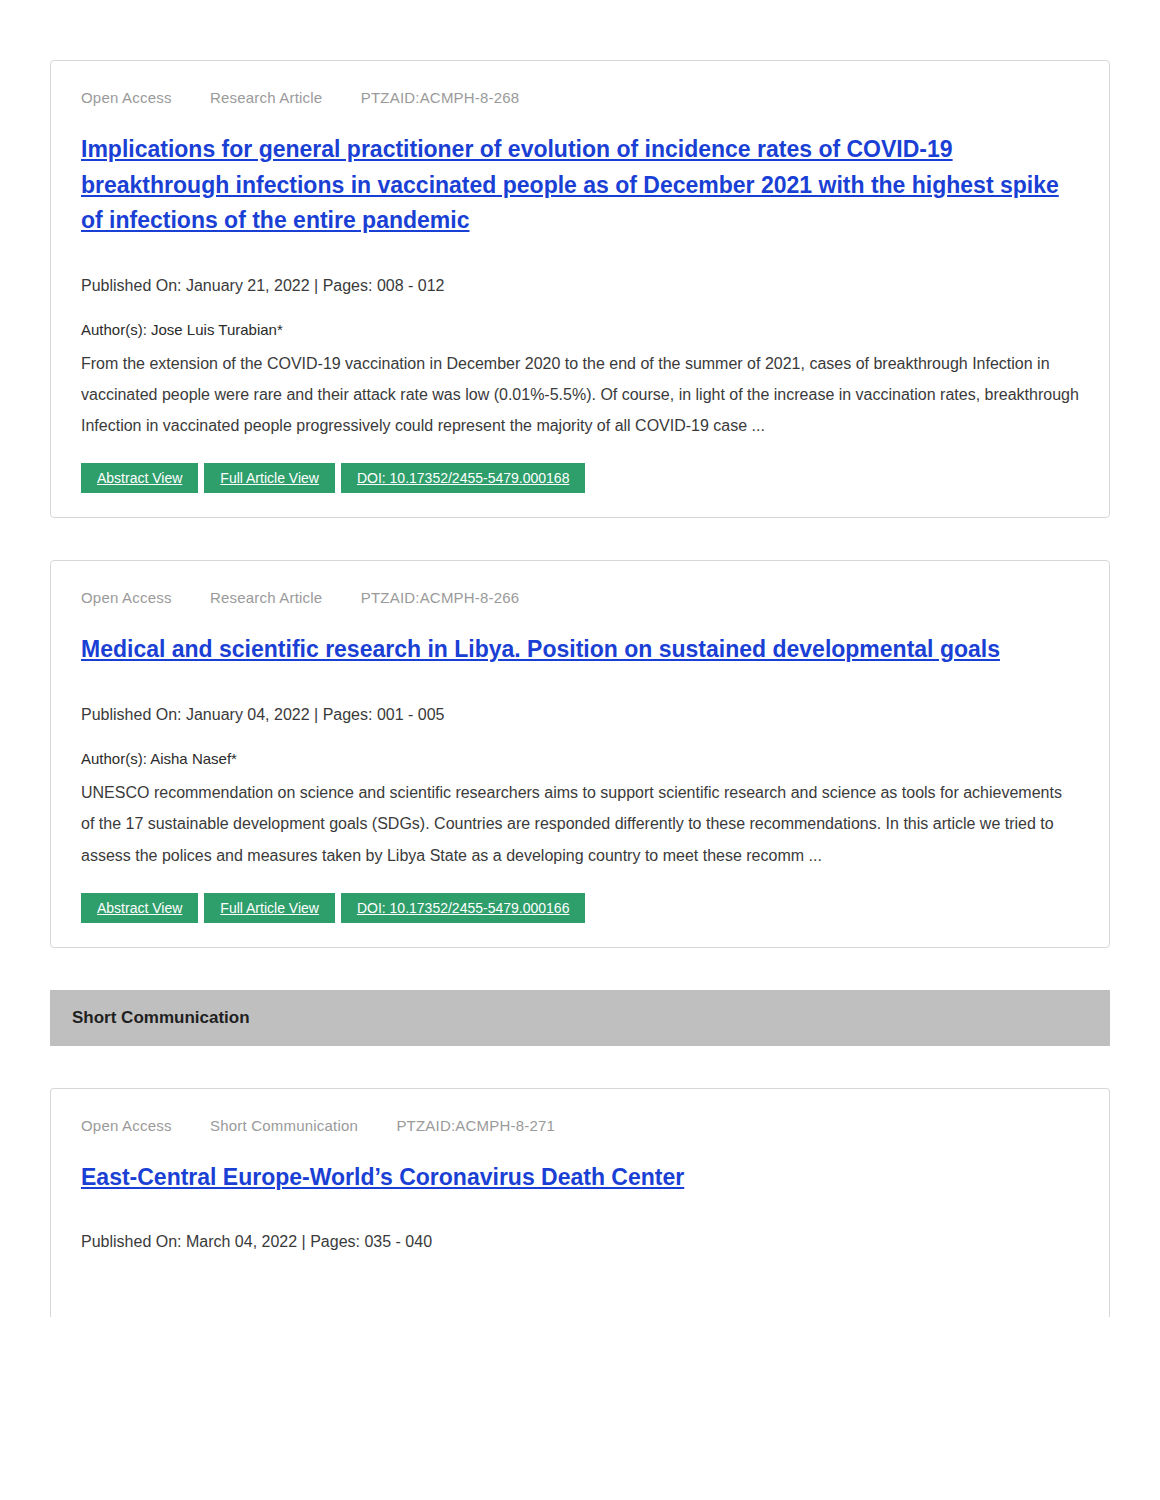Open Access Research Article PTZAID:ACMPH-8-268
Implications for general practitioner of evolution of incidence rates of COVID-19 breakthrough infections in vaccinated people as of December 2021 with the highest spike of infections of the entire pandemic
Published On: January 21, 2022 | Pages: 008 - 012
Author(s): Jose Luis Turabian*
From the extension of the COVID-19 vaccination in December 2020 to the end of the summer of 2021, cases of breakthrough Infection in vaccinated people were rare and their attack rate was low (0.01%-5.5%). Of course, in light of the increase in vaccination rates, breakthrough Infection in vaccinated people progressively could represent the majority of all COVID-19 case ...
Abstract View Full Article View DOI: 10.17352/2455-5479.000168
Open Access Research Article PTZAID:ACMPH-8-266
Medical and scientific research in Libya. Position on sustained developmental goals
Published On: January 04, 2022 | Pages: 001 - 005
Author(s): Aisha Nasef*
UNESCO recommendation on science and scientific researchers aims to support scientific research and science as tools for achievements of the 17 sustainable development goals (SDGs). Countries are responded differently to these recommendations. In this article we tried to assess the polices and measures taken by Libya State as a developing country to meet these recomm ...
Abstract View Full Article View DOI: 10.17352/2455-5479.000166
Short Communication
Open Access Short Communication PTZAID:ACMPH-8-271
East-Central Europe-World’s Coronavirus Death Center
Published On: March 04, 2022 | Pages: 035 - 040